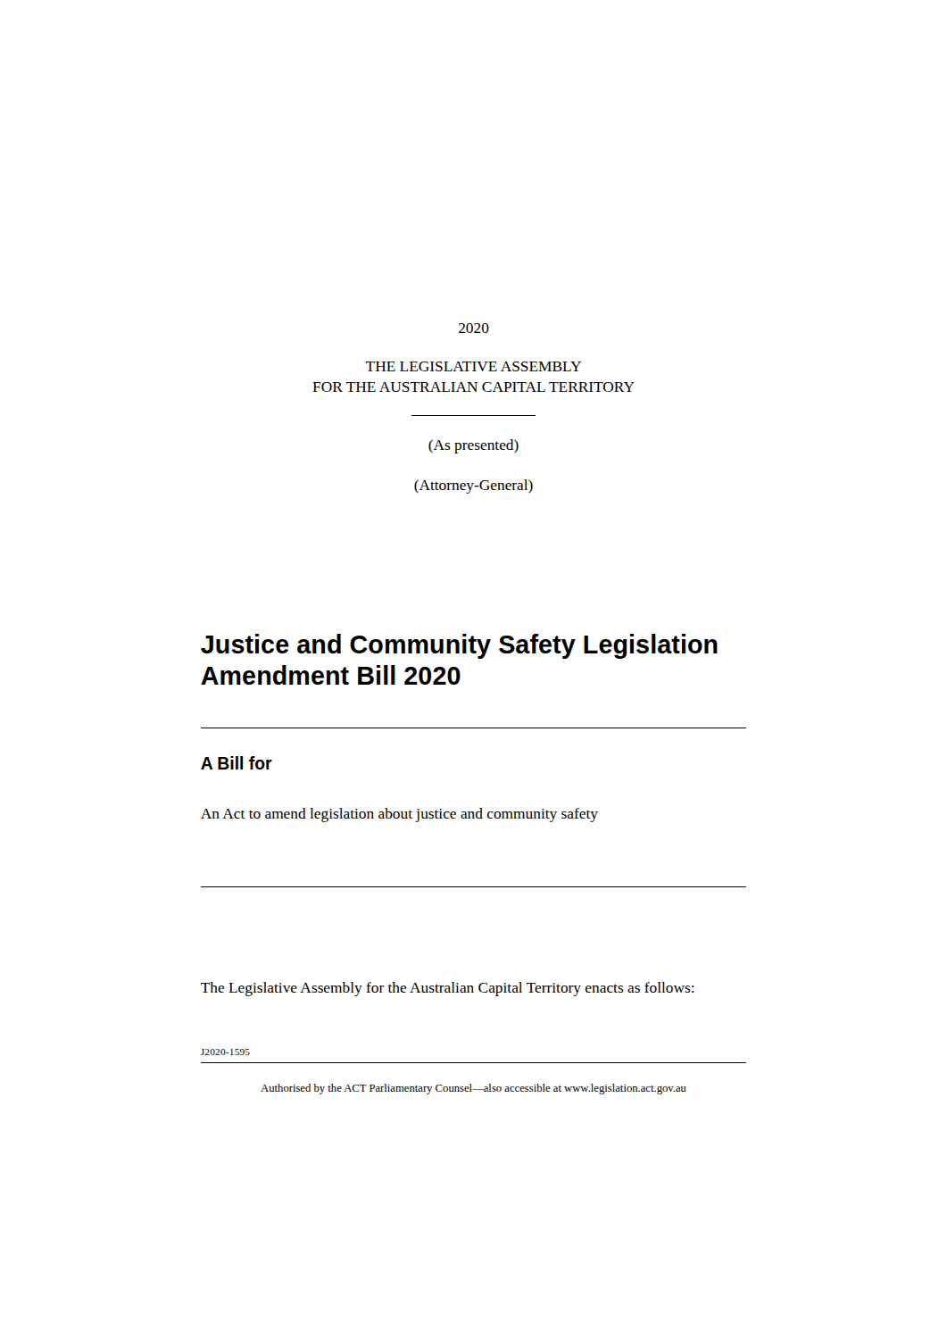2020
The Legislative Assembly
for the Australian Capital Territory
(As presented)
(Attorney-General)
Justice and Community Safety Legislation Amendment Bill 2020
A Bill for
An Act to amend legislation about justice and community safety
The Legislative Assembly for the Australian Capital Territory enacts as follows:
J2020-1595
Authorised by the ACT Parliamentary Counsel—also accessible at www.legislation.act.gov.au